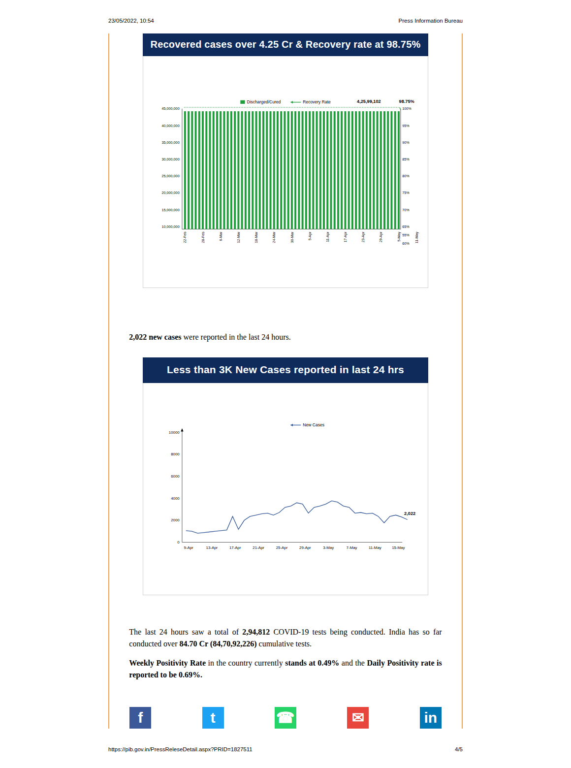23/05/2022, 10:54
Press Information Bureau
Recovered cases over 4.25 Cr & Recovery rate at 98.75%
Discharged/Cured Recovery Rate 4,25,99,102 98.75% 45,000,000 40,000,000 35,000,000 30,000,000 25,000,000 20,000,000 15,000,000 10,000,000 100% 95% 90% 85% 80% 75% 70% 65% 60% 55% 22-Feb 28-Feb 6-Mar 12-Mar 18-Mar 24-Mar 30-Mar 5-Apr 11-Apr 17-Apr 23-Apr 29-Apr 5-May 11-May
2,022 new cases were reported in the last 24 hours.
Less than 3K New Cases reported in last 24 hrs
New Cases 10000 8000 6000 4000 2000 0 2,022 9-Apr 13-Apr 17-Apr 21-Apr 25-Apr 29-Apr 3-May 7-May 11-May 15-May
The last 24 hours saw a total of 2,94,812 COVID-19 tests being conducted. India has so far conducted over 84.70 Cr (84,70,92,226) cumulative tests.
Weekly Positivity Rate in the country currently stands at 0.49% and the Daily Positivity rate is reported to be 0.69%.
f
t
☎
✉
in
https://pib.gov.in/PressReleseDetail.aspx?PRID=1827511
4/5